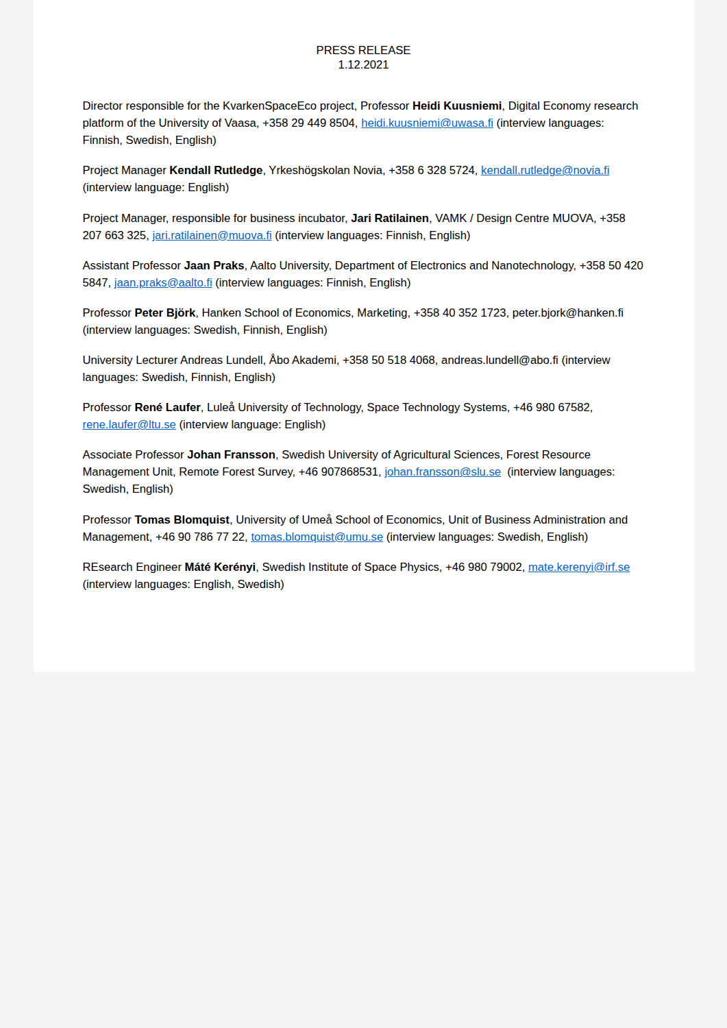PRESS RELEASE
1.12.2021
Director responsible for the KvarkenSpaceEco project, Professor Heidi Kuusniemi, Digital Economy research platform of the University of Vaasa, +358 29 449 8504, heidi.kuusniemi@uwasa.fi (interview languages: Finnish, Swedish, English)
Project Manager Kendall Rutledge, Yrkeshögskolan Novia, +358 6 328 5724, kendall.rutledge@novia.fi (interview language: English)
Project Manager, responsible for business incubator, Jari Ratilainen, VAMK / Design Centre MUOVA, +358 207 663 325, jari.ratilainen@muova.fi (interview languages: Finnish, English)
Assistant Professor Jaan Praks, Aalto University, Department of Electronics and Nanotechnology, +358 50 420 5847, jaan.praks@aalto.fi (interview languages: Finnish, English)
Professor Peter Björk, Hanken School of Economics, Marketing, +358 40 352 1723, peter.bjork@hanken.fi (interview languages: Swedish, Finnish, English)
University Lecturer Andreas Lundell, Åbo Akademi, +358 50 518 4068, andreas.lundell@abo.fi (interview languages: Swedish, Finnish, English)
Professor René Laufer, Luleå University of Technology, Space Technology Systems, +46 980 67582, rene.laufer@ltu.se (interview language: English)
Associate Professor Johan Fransson, Swedish University of Agricultural Sciences, Forest Resource Management Unit, Remote Forest Survey, +46 907868531, johan.fransson@slu.se (interview languages: Swedish, English)
Professor Tomas Blomquist, University of Umeå School of Economics, Unit of Business Administration and Management, +46 90 786 77 22, tomas.blomquist@umu.se (interview languages: Swedish, English)
REsearch Engineer Máté Kerényi, Swedish Institute of Space Physics, +46 980 79002, mate.kerenyi@irf.se (interview languages: English, Swedish)